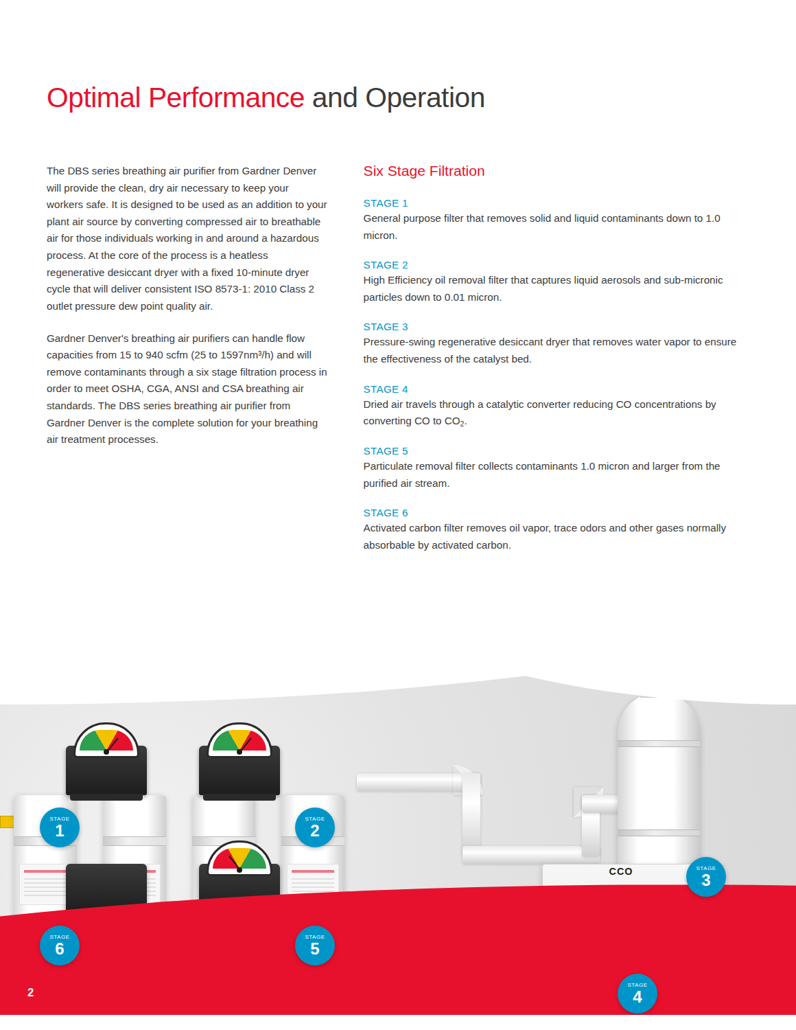Optimal Performance and Operation
The DBS series breathing air purifier from Gardner Denver will provide the clean, dry air necessary to keep your workers safe. It is designed to be used as an addition to your plant air source by converting compressed air to breathable air for those individuals working in and around a hazardous process. At the core of the process is a heatless regenerative desiccant dryer with a fixed 10-minute dryer cycle that will deliver consistent ISO 8573-1: 2010 Class 2 outlet pressure dew point quality air.
Gardner Denver's breathing air purifiers can handle flow capacities from 15 to 940 scfm (25 to 1597nm³/h) and will remove contaminants through a six stage filtration process in order to meet OSHA, CGA, ANSI and CSA breathing air standards. The DBS series breathing air purifier from Gardner Denver is the complete solution for your breathing air treatment processes.
Six Stage Filtration
STAGE 1
General purpose filter that removes solid and liquid contaminants down to 1.0 micron.
STAGE 2
High Efficiency oil removal filter that captures liquid aerosols and sub-micronic particles down to 0.01 micron.
STAGE 3
Pressure-swing regenerative desiccant dryer that removes water vapor to ensure the effectiveness of the catalyst bed.
STAGE 4
Dried air travels through a catalytic converter reducing CO concentrations by converting CO to CO2.
STAGE 5
Particulate removal filter collects contaminants 1.0 micron and larger from the purified air stream.
STAGE 6
Activated carbon filter removes oil vapor, trace odors and other gases normally absorbable by activated carbon.
CCO
CATALYTIC CONVERTER CARTRIDGE
⚠ DANGER
Pressurized Vessel. Severe injury or death may result. Depressurize before disconnecting or servicing.
⚠ DANGER
STAGE 1
STAGE 2
STAGE 3
STAGE 4
STAGE 5
STAGE 6
2